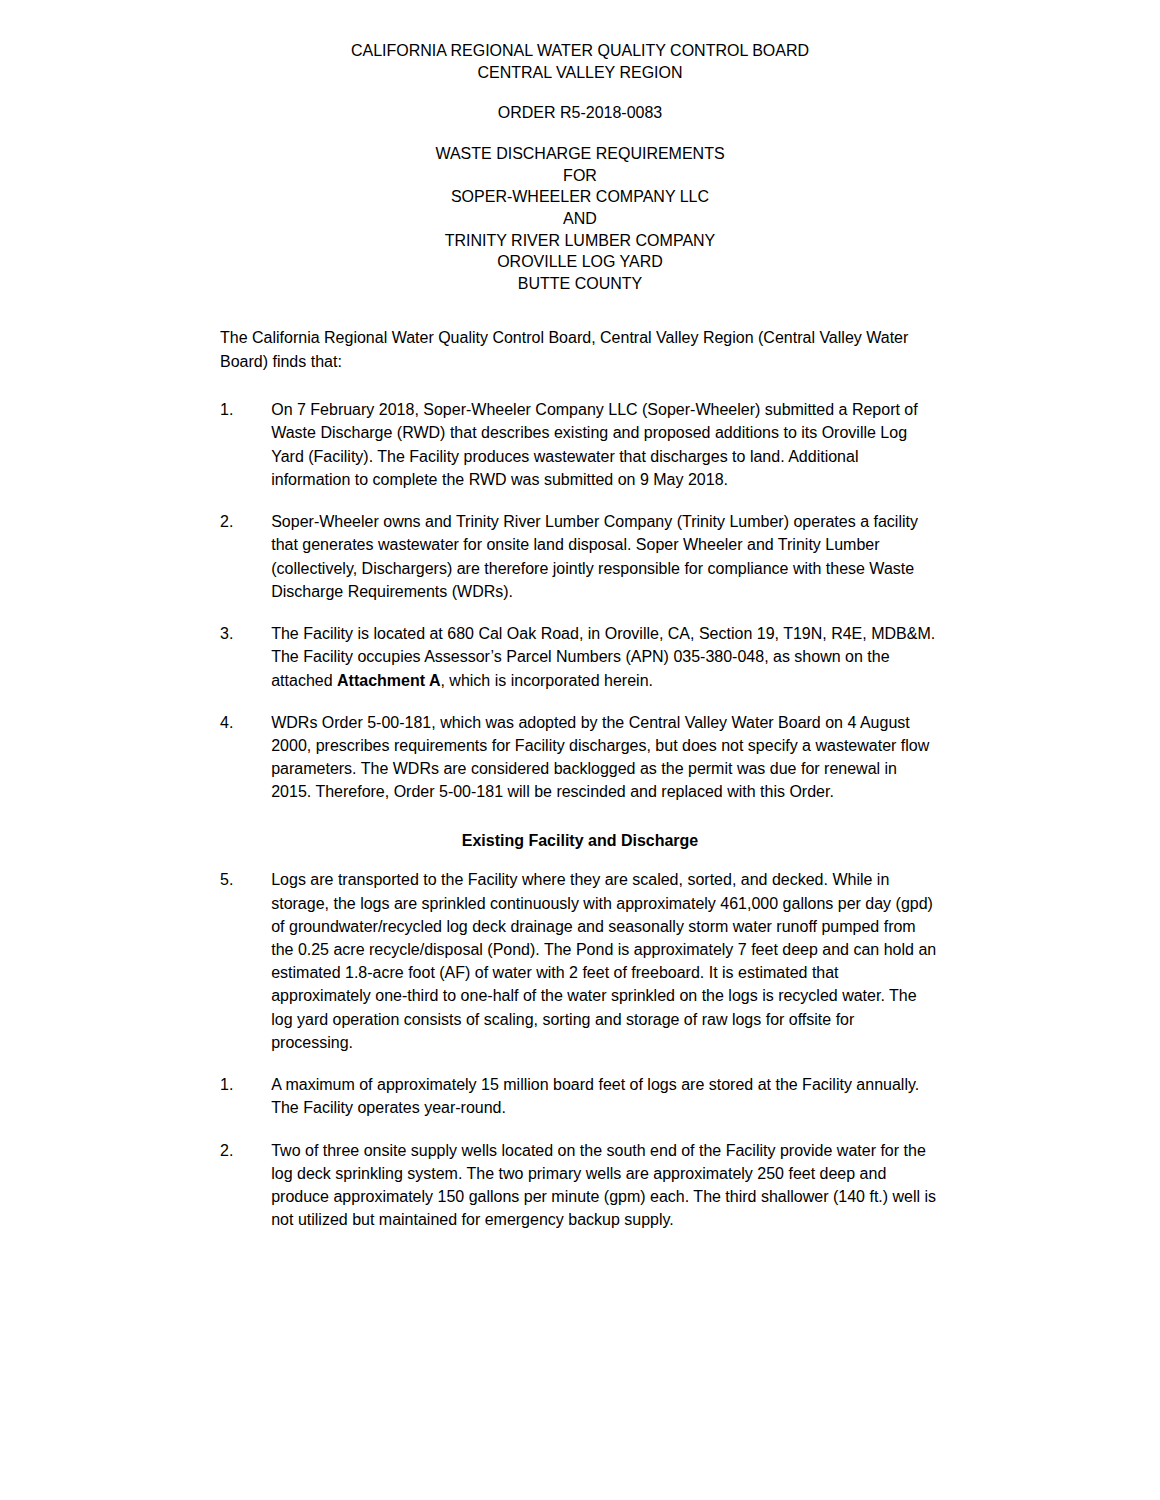CALIFORNIA REGIONAL WATER QUALITY CONTROL BOARD
CENTRAL VALLEY REGION
ORDER R5-2018-0083
WASTE DISCHARGE REQUIREMENTS
FOR
SOPER-WHEELER COMPANY LLC
AND
TRINITY RIVER LUMBER COMPANY
OROVILLE LOG YARD
BUTTE COUNTY
The California Regional Water Quality Control Board, Central Valley Region (Central Valley Water Board) finds that:
On 7 February 2018, Soper-Wheeler Company LLC (Soper-Wheeler) submitted a Report of Waste Discharge (RWD) that describes existing and proposed additions to its Oroville Log Yard (Facility). The Facility produces wastewater that discharges to land. Additional information to complete the RWD was submitted on 9 May 2018.
Soper-Wheeler owns and Trinity River Lumber Company (Trinity Lumber) operates a facility that generates wastewater for onsite land disposal. Soper Wheeler and Trinity Lumber (collectively, Dischargers) are therefore jointly responsible for compliance with these Waste Discharge Requirements (WDRs).
The Facility is located at 680 Cal Oak Road, in Oroville, CA, Section 19, T19N, R4E, MDB&M. The Facility occupies Assessor’s Parcel Numbers (APN) 035-380-048, as shown on the attached Attachment A, which is incorporated herein.
WDRs Order 5-00-181, which was adopted by the Central Valley Water Board on 4 August 2000, prescribes requirements for Facility discharges, but does not specify a wastewater flow parameters. The WDRs are considered backlogged as the permit was due for renewal in 2015. Therefore, Order 5-00-181 will be rescinded and replaced with this Order.
Existing Facility and Discharge
Logs are transported to the Facility where they are scaled, sorted, and decked. While in storage, the logs are sprinkled continuously with approximately 461,000 gallons per day (gpd) of groundwater/recycled log deck drainage and seasonally storm water runoff pumped from the 0.25 acre recycle/disposal (Pond). The Pond is approximately 7 feet deep and can hold an estimated 1.8-acre foot (AF) of water with 2 feet of freeboard. It is estimated that approximately one-third to one-half of the water sprinkled on the logs is recycled water. The log yard operation consists of scaling, sorting and storage of raw logs for offsite for processing.
A maximum of approximately 15 million board feet of logs are stored at the Facility annually. The Facility operates year-round.
Two of three onsite supply wells located on the south end of the Facility provide water for the log deck sprinkling system. The two primary wells are approximately 250 feet deep and produce approximately 150 gallons per minute (gpm) each. The third shallower (140 ft.) well is not utilized but maintained for emergency backup supply.